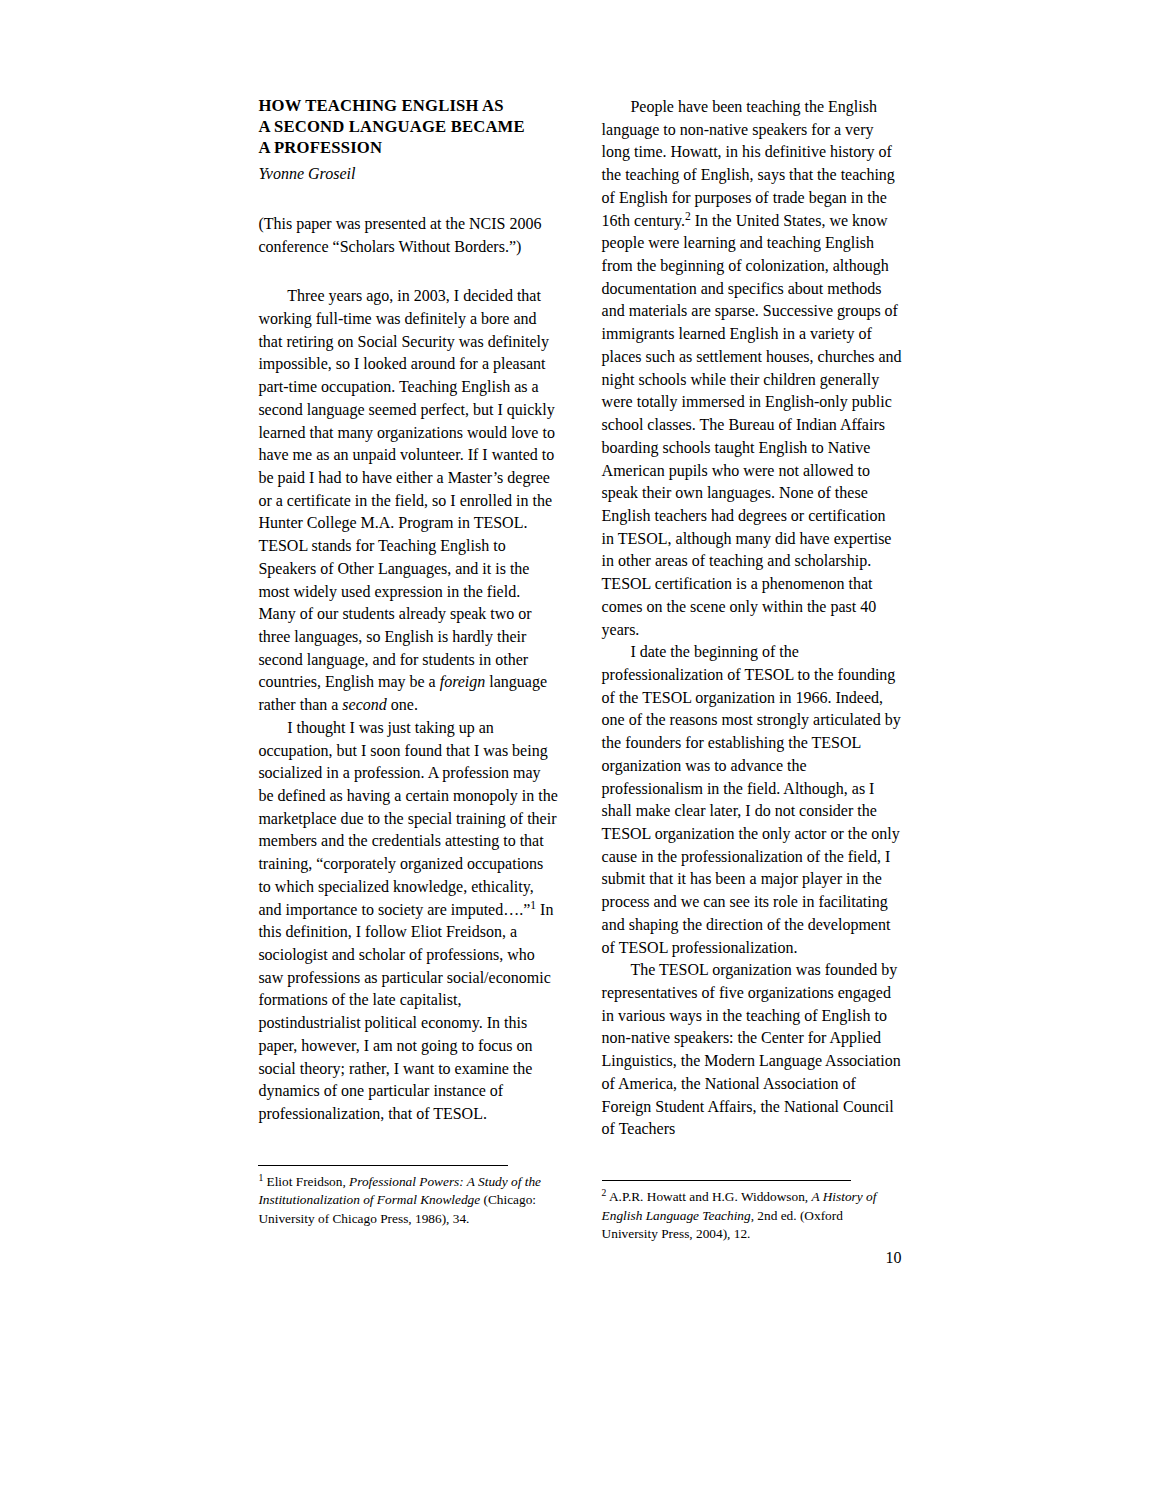HOW TEACHING ENGLISH AS
A SECOND LANGUAGE BECAME
A PROFESSION
Yvonne Groseil
(This paper was presented at the NCIS 2006 conference “Scholars Without Borders.”)
Three years ago, in 2003, I decided that working full-time was definitely a bore and that retiring on Social Security was definitely impossible, so I looked around for a pleasant part-time occupation. Teaching English as a second language seemed perfect, but I quickly learned that many organizations would love to have me as an unpaid volunteer. If I wanted to be paid I had to have either a Master’s degree or a certificate in the field, so I enrolled in the Hunter College M.A. Program in TESOL. TESOL stands for Teaching English to Speakers of Other Languages, and it is the most widely used expression in the field. Many of our students already speak two or three languages, so English is hardly their second language, and for students in other countries, English may be a foreign language rather than a second one.
I thought I was just taking up an occupation, but I soon found that I was being socialized in a profession. A profession may be defined as having a certain monopoly in the marketplace due to the special training of their members and the credentials attesting to that training, “corporately organized occupations to which specialized knowledge, ethicality, and importance to society are imputed….”1 In this definition, I follow Eliot Freidson, a sociologist and scholar of professions, who saw professions as particular social/economic formations of the late capitalist, postindustrialist political economy. In this paper, however, I am not going to focus on social theory; rather, I want to examine the dynamics of one particular instance of professionalization, that of TESOL.
1 Eliot Freidson, Professional Powers: A Study of the Institutionalization of Formal Knowledge (Chicago: University of Chicago Press, 1986), 34.
People have been teaching the English language to non-native speakers for a very long time. Howatt, in his definitive history of the teaching of English, says that the teaching of English for purposes of trade began in the 16th century.2 In the United States, we know people were learning and teaching English from the beginning of colonization, although documentation and specifics about methods and materials are sparse. Successive groups of immigrants learned English in a variety of places such as settlement houses, churches and night schools while their children generally were totally immersed in English-only public school classes. The Bureau of Indian Affairs boarding schools taught English to Native American pupils who were not allowed to speak their own languages. None of these English teachers had degrees or certification in TESOL, although many did have expertise in other areas of teaching and scholarship. TESOL certification is a phenomenon that comes on the scene only within the past 40 years.
I date the beginning of the professionalization of TESOL to the founding of the TESOL organization in 1966. Indeed, one of the reasons most strongly articulated by the founders for establishing the TESOL organization was to advance the professionalism in the field. Although, as I shall make clear later, I do not consider the TESOL organization the only actor or the only cause in the professionalization of the field, I submit that it has been a major player in the process and we can see its role in facilitating and shaping the direction of the development of TESOL professionalization.
The TESOL organization was founded by representatives of five organizations engaged in various ways in the teaching of English to non-native speakers: the Center for Applied Linguistics, the Modern Language Association of America, the National Association of Foreign Student Affairs, the National Council of Teachers
2 A.P.R. Howatt and H.G. Widdowson, A History of English Language Teaching, 2nd ed. (Oxford University Press, 2004), 12.
10